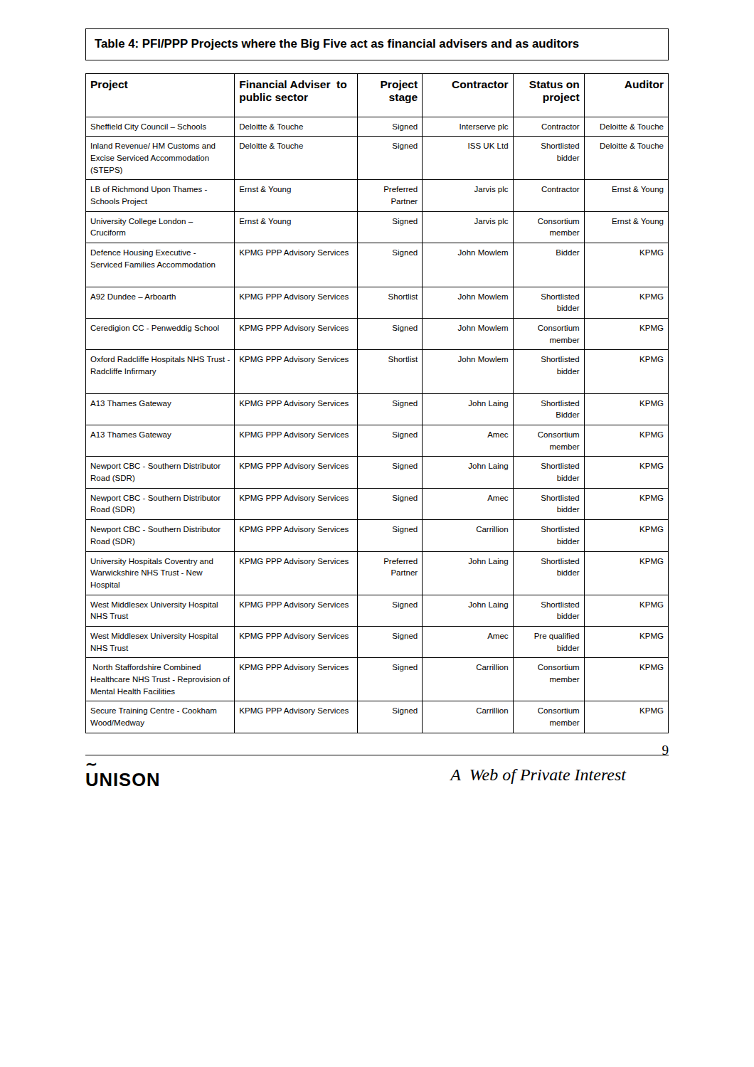Table 4: PFI/PPP Projects where the Big Five act as financial advisers and as auditors
| Project | Financial Adviser to public sector | Project stage | Contractor | Status on project | Auditor |
| --- | --- | --- | --- | --- | --- |
| Sheffield City Council – Schools | Deloitte & Touche | Signed | Interserve plc | Contractor | Deloitte & Touche |
| Inland Revenue/ HM Customs and Excise Serviced Accommodation (STEPS) | Deloitte & Touche | Signed | ISS UK Ltd | Shortlisted bidder | Deloitte & Touche |
| LB of Richmond Upon Thames - Schools Project | Ernst & Young | Preferred Partner | Jarvis plc | Contractor | Ernst & Young |
| University College London – Cruciform | Ernst & Young | Signed | Jarvis plc | Consortium member | Ernst & Young |
| Defence Housing Executive - Serviced Families Accommodation | KPMG PPP Advisory Services | Signed | John Mowlem | Bidder | KPMG |
| A92 Dundee – Arboarth | KPMG PPP Advisory Services | Shortlist | John Mowlem | Shortlisted bidder | KPMG |
| Ceredigion CC - Penweddig School | KPMG PPP Advisory Services | Signed | John Mowlem | Consortium member | KPMG |
| Oxford Radcliffe Hospitals NHS Trust - Radcliffe Infirmary | KPMG PPP Advisory Services | Shortlist | John Mowlem | Shortlisted bidder | KPMG |
| A13 Thames Gateway | KPMG PPP Advisory Services | Signed | John Laing | Shortlisted Bidder | KPMG |
| A13 Thames Gateway | KPMG PPP Advisory Services | Signed | Amec | Consortium member | KPMG |
| Newport CBC - Southern Distributor Road (SDR) | KPMG PPP Advisory Services | Signed | John Laing | Shortlisted bidder | KPMG |
| Newport CBC - Southern Distributor Road (SDR) | KPMG PPP Advisory Services | Signed | Amec | Shortlisted bidder | KPMG |
| Newport CBC - Southern Distributor Road (SDR) | KPMG PPP Advisory Services | Signed | Carrillion | Shortlisted bidder | KPMG |
| University Hospitals Coventry and Warwickshire NHS Trust - New Hospital | KPMG PPP Advisory Services | Preferred Partner | John Laing | Shortlisted bidder | KPMG |
| West Middlesex University Hospital NHS Trust | KPMG PPP Advisory Services | Signed | John Laing | Shortlisted bidder | KPMG |
| West Middlesex University Hospital NHS Trust | KPMG PPP Advisory Services | Signed | Amec | Pre qualified bidder | KPMG |
| North Staffordshire Combined Healthcare NHS Trust - Reprovision of Mental Health Facilities | KPMG PPP Advisory Services | Signed | Carrillion | Consortium member | KPMG |
| Secure Training Centre - Cookham Wood/Medway | KPMG PPP Advisory Services | Signed | Carrillion | Consortium member | KPMG |
9 ∼UNISON A Web of Private Interest